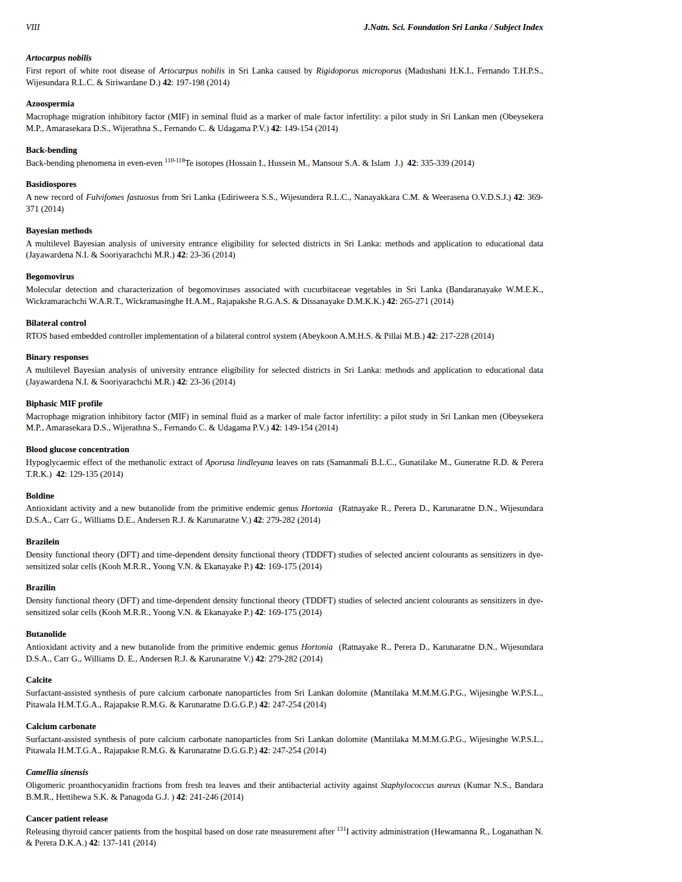VIII J.Natn. Sci. Foundation Sri Lanka / Subject Index
Artocarpus nobilis
First report of white root disease of Artocarpus nobilis in Sri Lanka caused by Rigidoporus microporus (Madushani H.K.I., Fernando T.H.P.S., Wijesundara R.L.C. & Siriwardane D.) 42: 197-198 (2014)
Azoospermia
Macrophage migration inhibitory factor (MIF) in seminal fluid as a marker of male factor infertility: a pilot study in Sri Lankan men (Obeysekera M.P., Amarasekara D.S., Wijerathna S., Fernando C. & Udagama P.V.) 42: 149-154 (2014)
Back-bending
Back-bending phenomena in even-even 110-118Te isotopes (Hossain I., Hussein M., Mansour S.A. & Islam J.) 42: 335-339 (2014)
Basidiospores
A new record of Fulvifomes fastuosus from Sri Lanka (Ediriweera S.S., Wijesundera R.L.C., Nanayakkara C.M. & Weerasena O.V.D.S.J.) 42: 369-371 (2014)
Bayesian methods
A multilevel Bayesian analysis of university entrance eligibility for selected districts in Sri Lanka: methods and application to educational data (Jayawardena N.I. & Sooriyarachchi M.R.) 42: 23-36 (2014)
Begomovirus
Molecular detection and characterization of begomoviruses associated with cucurbitaceae vegetables in Sri Lanka (Bandaranayake W.M.E.K., Wickramarachchi W.A.R.T., Wickramasinghe H.A.M., Rajapakshe R.G.A.S. & Dissanayake D.M.K.K.) 42: 265-271 (2014)
Bilateral control
RTOS based embedded controller implementation of a bilateral control system (Abeykoon A.M.H.S. & Pillai M.B.) 42: 217-228 (2014)
Binary responses
A multilevel Bayesian analysis of university entrance eligibility for selected districts in Sri Lanka: methods and application to educational data (Jayawardena N.I. & Sooriyarachchi M.R.) 42: 23-36 (2014)
Biphasic MIF profile
Macrophage migration inhibitory factor (MIF) in seminal fluid as a marker of male factor infertility: a pilot study in Sri Lankan men (Obeysekera M.P., Amarasekara D.S., Wijerathna S., Fernando C. & Udagama P.V.) 42: 149-154 (2014)
Blood glucose concentration
Hypoglycaemic effect of the methanolic extract of Aporusa lindleyana leaves on rats (Samanmali B.L.C., Gunatilake M., Guneratne R.D. & Perera T.R.K.) 42: 129-135 (2014)
Boldine
Antioxidant activity and a new butanolide from the primitive endemic genus Hortonia (Ratnayake R., Perera D., Karunaratne D.N., Wijesundara D.S.A., Carr G., Williams D.E., Andersen R.J. & Karunaratne V.) 42: 279-282 (2014)
Brazilein
Density functional theory (DFT) and time-dependent density functional theory (TDDFT) studies of selected ancient colourants as sensitizers in dye-sensitized solar cells (Kooh M.R.R., Yoong V.N. & Ekanayake P.) 42: 169-175 (2014)
Brazilin
Density functional theory (DFT) and time-dependent density functional theory (TDDFT) studies of selected ancient colourants as sensitizers in dye-sensitized solar cells (Kooh M.R.R., Yoong V.N. & Ekanayake P.) 42: 169-175 (2014)
Butanolide
Antioxidant activity and a new butanolide from the primitive endemic genus Hortonia (Ratnayake R., Perera D., Karunaratne D.N., Wijesundara D.S.A., Carr G., Williams D. E., Andersen R.J. & Karunaratne V.) 42: 279-282 (2014)
Calcite
Surfactant-assisted synthesis of pure calcium carbonate nanoparticles from Sri Lankan dolomite (Mantilaka M.M.M.G.P.G., Wijesinghe W.P.S.L., Pitawala H.M.T.G.A., Rajapakse R.M.G. & Karunaratne D.G.G.P.) 42: 247-254 (2014)
Calcium carbonate
Surfactant-assisted synthesis of pure calcium carbonate nanoparticles from Sri Lankan dolomite (Mantilaka M.M.M.G.P.G., Wijesinghe W.P.S.L., Pitawala H.M.T.G.A., Rajapakse R.M.G. & Karunaratne D.G.G.P.) 42: 247-254 (2014)
Camellia sinensis
Oligomeric proanthocyanidin fractions from fresh tea leaves and their antibacterial activity against Staphylococcus aureus (Kumar N.S., Bandara B.M.R., Hettihewa S.K. & Panagoda G.J. ) 42: 241-246 (2014)
Cancer patient release
Releasing thyroid cancer patients from the hospital based on dose rate measurement after 131I activity administration (Hewamanna R., Loganathan N. & Perera D.K.A.) 42: 137-141 (2014)